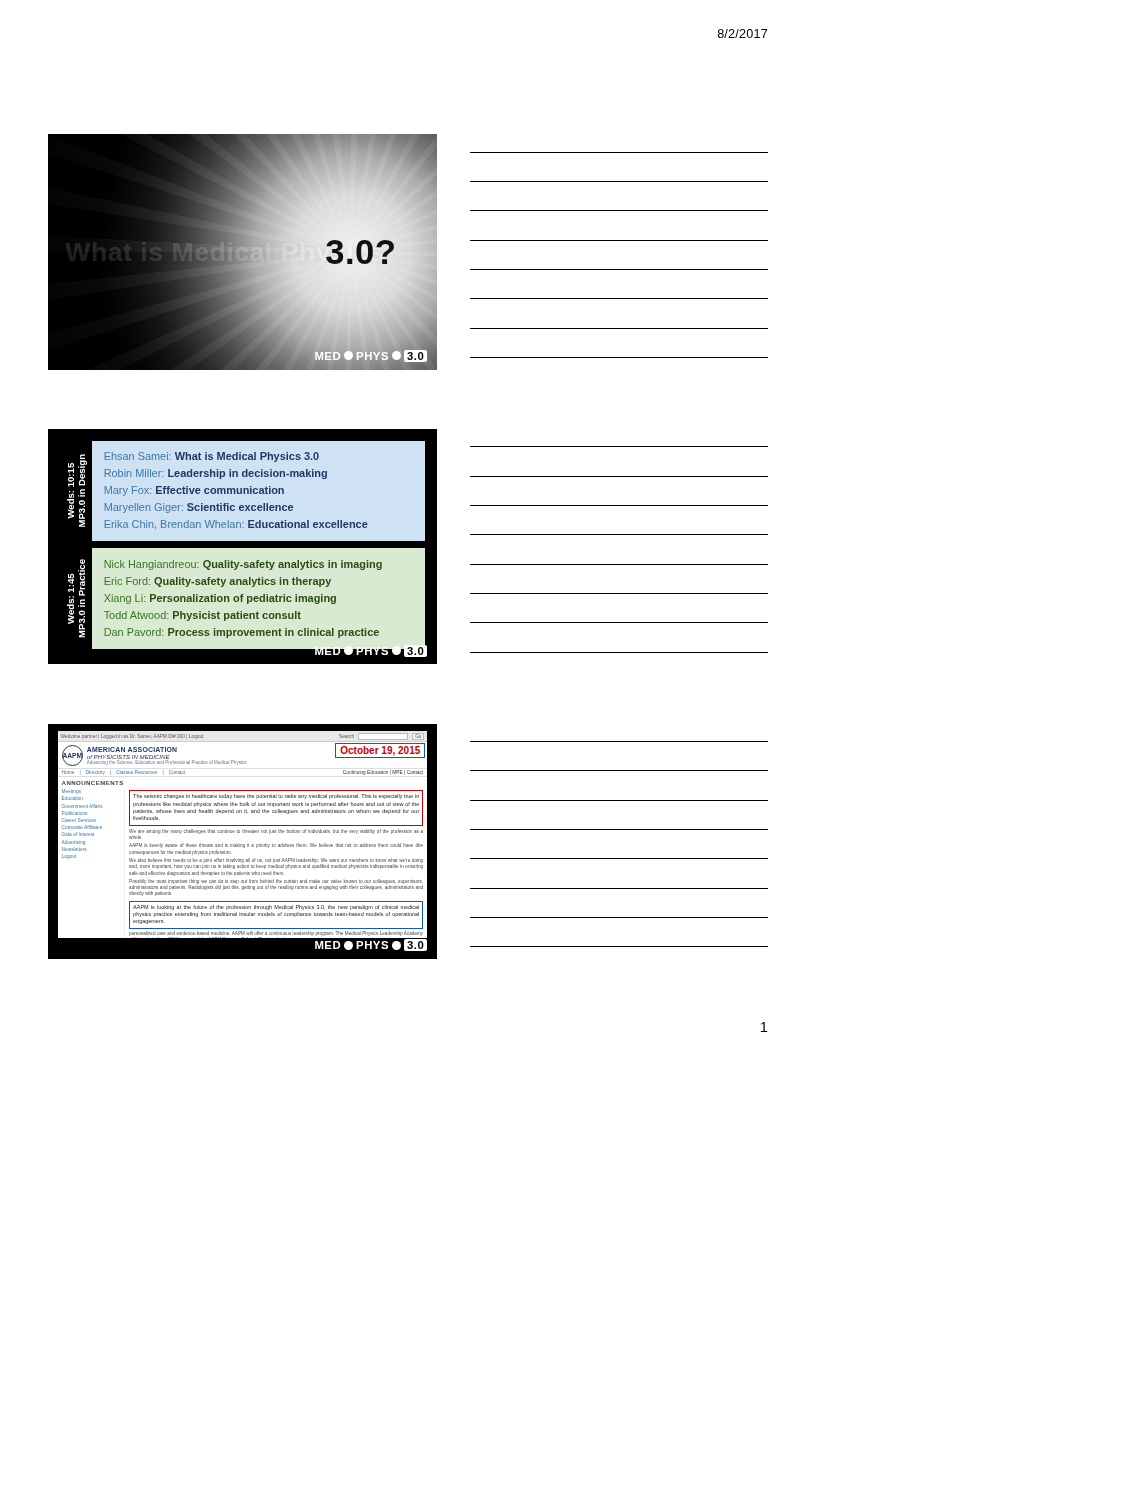8/2/2017
What is Medical Physics
3.0?
MED PHYS 3.0
Weds: 10:15
MP3.0 in Design
Ehsan Samei: What is Medical Physics 3.0
Robin Miller: Leadership in decision-making
Mary Fox: Effective communication
Maryellen Giger: Scientific excellence
Erika Chin, Brendan Whelan: Educational excellence
Weds: 1:45
MP3.0 in Practice
Nick Hangiandreou: Quality-safety analytics in imaging
Eric Ford: Quality-safety analytics in therapy
Xiang Li: Personalization of pediatric imaging
Todd Atwood: Physicist patient consult
Dan Pavord: Process improvement in clinical practice
MED PHYS 3.0
Welcome partner | Logged in as Dr. Samei, AAPM ID# 000 | Logout
Search Go
AAPM
AMERICAN ASSOCIATION
of PHYSICISTS IN MEDICINE
Advancing the Science, Education and Professional Practice of Medical Physics
Home|Directory|Classes Resources|Contact
Continuing Education | MPE | Contact
ANNOUNCEMENTS
Meetings
Education
Government Affairs
Publications
Career Services
Corporate Affiliates
Gala of Interest
Advertising
Newsletters
Logout
The seismic changes in healthcare today have the potential to rattle any medical professional. This is especially true in professions like medical physics where the bulk of our important work is performed after hours and out of view of the patients, whose lives and health depend on it, and the colleagues and administrators on whom we depend for our livelihoods.
We are among the many challenges that continue to threaten not just the bottom of individuals, but the very viability of the profession as a whole.
AAPM is keenly aware of these threats and is making it a priority to address them. We believe that not to address them could have dire consequences for the medical physics profession.
We also believe this needs to be a joint effort involving all of us, not just AAPM leadership. We want our members to know what we're doing and, more important, how you can join us in taking action to keep medical physics and qualified medical physicists indispensable in ensuring safe and effective diagnostics and therapies to the patients who need them.
Possibly the most important thing we can do is step out from behind the curtain and make our value known to our colleagues, supervisors, administrators and patients. Radiologists did just this, getting out of the reading rooms and engaging with their colleagues, administrators and directly with patients.
AAPM is looking at the future of the profession through Medical Physics 3.0, the new paradigm of clinical medical physics practice extending from traditional insular models of compliance towards team-based models of operational engagement.
personalized care and evidence-based medicine. AAPM will offer a continuous leadership program. The Medical Physics Leadership Academy will launch in June 2016 as part of the AAPM Summer School. The Leader, key...
© 2015 American Association of Physicists in Medicine
Privacy | Terms of Use
October 19, 2015
MED PHYS 3.0
1